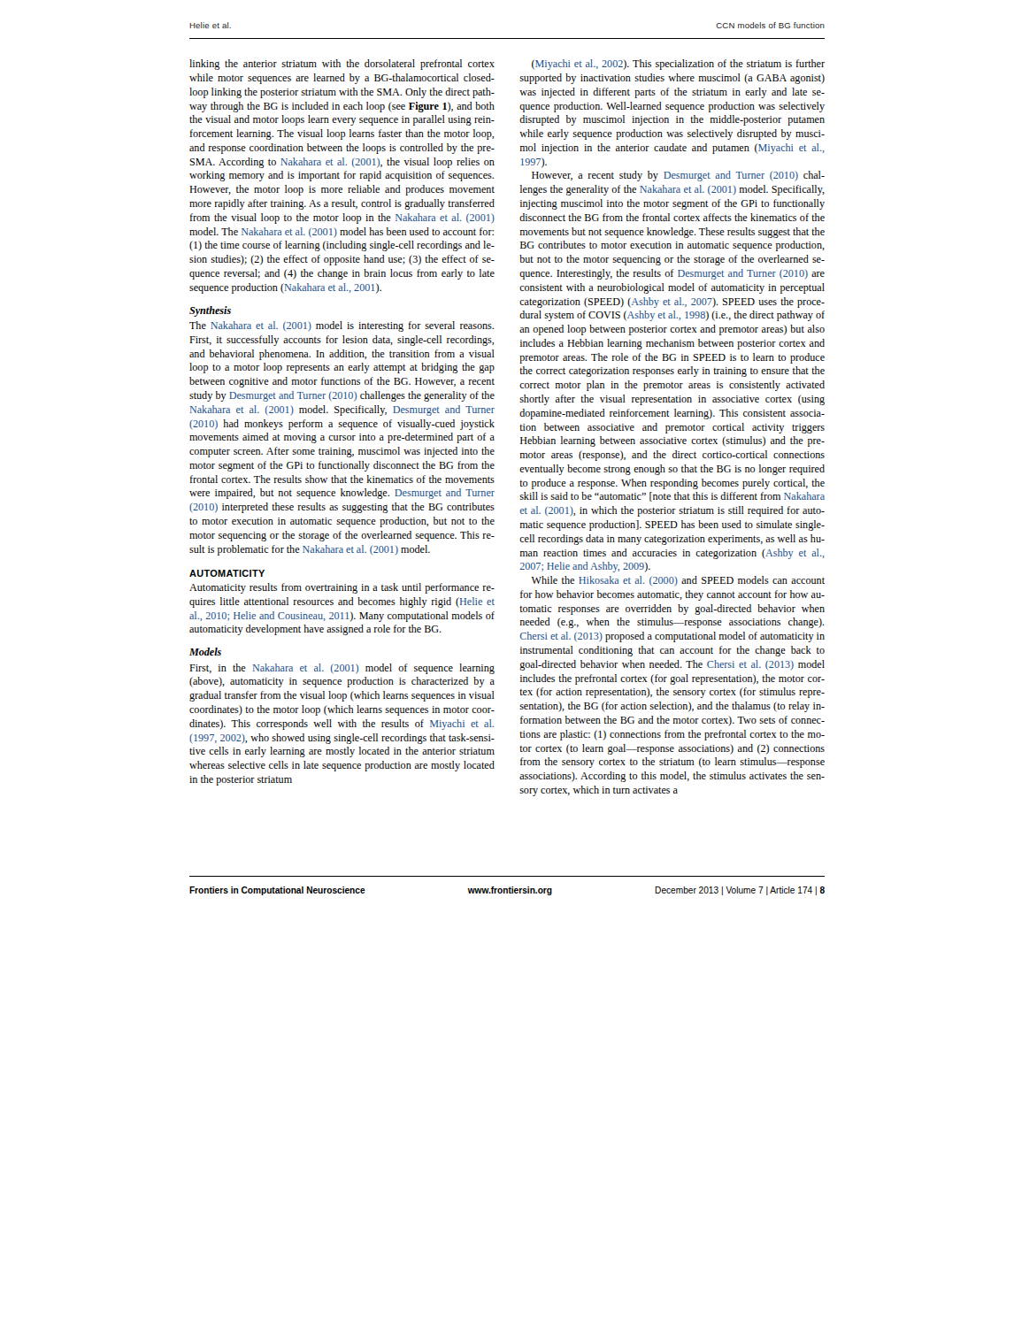Helie et al.
CCN models of BG function
linking the anterior striatum with the dorsolateral prefrontal cortex while motor sequences are learned by a BG-thalamocortical closed-loop linking the posterior striatum with the SMA. Only the direct pathway through the BG is included in each loop (see Figure 1), and both the visual and motor loops learn every sequence in parallel using reinforcement learning. The visual loop learns faster than the motor loop, and response coordination between the loops is controlled by the pre-SMA. According to Nakahara et al. (2001), the visual loop relies on working memory and is important for rapid acquisition of sequences. However, the motor loop is more reliable and produces movement more rapidly after training. As a result, control is gradually transferred from the visual loop to the motor loop in the Nakahara et al. (2001) model. The Nakahara et al. (2001) model has been used to account for: (1) the time course of learning (including single-cell recordings and lesion studies); (2) the effect of opposite hand use; (3) the effect of sequence reversal; and (4) the change in brain locus from early to late sequence production (Nakahara et al., 2001).
Synthesis
The Nakahara et al. (2001) model is interesting for several reasons. First, it successfully accounts for lesion data, single-cell recordings, and behavioral phenomena. In addition, the transition from a visual loop to a motor loop represents an early attempt at bridging the gap between cognitive and motor functions of the BG. However, a recent study by Desmurget and Turner (2010) challenges the generality of the Nakahara et al. (2001) model. Specifically, Desmurget and Turner (2010) had monkeys perform a sequence of visually-cued joystick movements aimed at moving a cursor into a pre-determined part of a computer screen. After some training, muscimol was injected into the motor segment of the GPi to functionally disconnect the BG from the frontal cortex. The results show that the kinematics of the movements were impaired, but not sequence knowledge. Desmurget and Turner (2010) interpreted these results as suggesting that the BG contributes to motor execution in automatic sequence production, but not to the motor sequencing or the storage of the overlearned sequence. This result is problematic for the Nakahara et al. (2001) model.
Automaticity
Automaticity results from overtraining in a task until performance requires little attentional resources and becomes highly rigid (Helie et al., 2010; Helie and Cousineau, 2011). Many computational models of automaticity development have assigned a role for the BG.
Models
First, in the Nakahara et al. (2001) model of sequence learning (above), automaticity in sequence production is characterized by a gradual transfer from the visual loop (which learns sequences in visual coordinates) to the motor loop (which learns sequences in motor coordinates). This corresponds well with the results of Miyachi et al. (1997, 2002), who showed using single-cell recordings that task-sensitive cells in early learning are mostly located in the anterior striatum whereas selective cells in late sequence production are mostly located in the posterior striatum
(Miyachi et al., 2002). This specialization of the striatum is further supported by inactivation studies where muscimol (a GABA agonist) was injected in different parts of the striatum in early and late sequence production. Well-learned sequence production was selectively disrupted by muscimol injection in the middle-posterior putamen while early sequence production was selectively disrupted by muscimol injection in the anterior caudate and putamen (Miyachi et al., 1997).
However, a recent study by Desmurget and Turner (2010) challenges the generality of the Nakahara et al. (2001) model. Specifically, injecting muscimol into the motor segment of the GPi to functionally disconnect the BG from the frontal cortex affects the kinematics of the movements but not sequence knowledge. These results suggest that the BG contributes to motor execution in automatic sequence production, but not to the motor sequencing or the storage of the overlearned sequence. Interestingly, the results of Desmurget and Turner (2010) are consistent with a neurobiological model of automaticity in perceptual categorization (SPEED) (Ashby et al., 2007). SPEED uses the procedural system of COVIS (Ashby et al., 1998) (i.e., the direct pathway of an opened loop between posterior cortex and premotor areas) but also includes a Hebbian learning mechanism between posterior cortex and premotor areas. The role of the BG in SPEED is to learn to produce the correct categorization responses early in training to ensure that the correct motor plan in the premotor areas is consistently activated shortly after the visual representation in associative cortex (using dopamine-mediated reinforcement learning). This consistent association between associative and premotor cortical activity triggers Hebbian learning between associative cortex (stimulus) and the premotor areas (response), and the direct cortico-cortical connections eventually become strong enough so that the BG is no longer required to produce a response. When responding becomes purely cortical, the skill is said to be “automatic” [note that this is different from Nakahara et al. (2001), in which the posterior striatum is still required for automatic sequence production]. SPEED has been used to simulate single-cell recordings data in many categorization experiments, as well as human reaction times and accuracies in categorization (Ashby et al., 2007; Helie and Ashby, 2009).
While the Hikosaka et al. (2000) and SPEED models can account for how behavior becomes automatic, they cannot account for how automatic responses are overridden by goal-directed behavior when needed (e.g., when the stimulus—response associations change). Chersi et al. (2013) proposed a computational model of automaticity in instrumental conditioning that can account for the change back to goal-directed behavior when needed. The Chersi et al. (2013) model includes the prefrontal cortex (for goal representation), the motor cortex (for action representation), the sensory cortex (for stimulus representation), the BG (for action selection), and the thalamus (to relay information between the BG and the motor cortex). Two sets of connections are plastic: (1) connections from the prefrontal cortex to the motor cortex (to learn goal—response associations) and (2) connections from the sensory cortex to the striatum (to learn stimulus—response associations). According to this model, the stimulus activates the sensory cortex, which in turn activates a
Frontiers in Computational Neuroscience
www.frontiersin.org
December 2013 | Volume 7 | Article 174 | 8